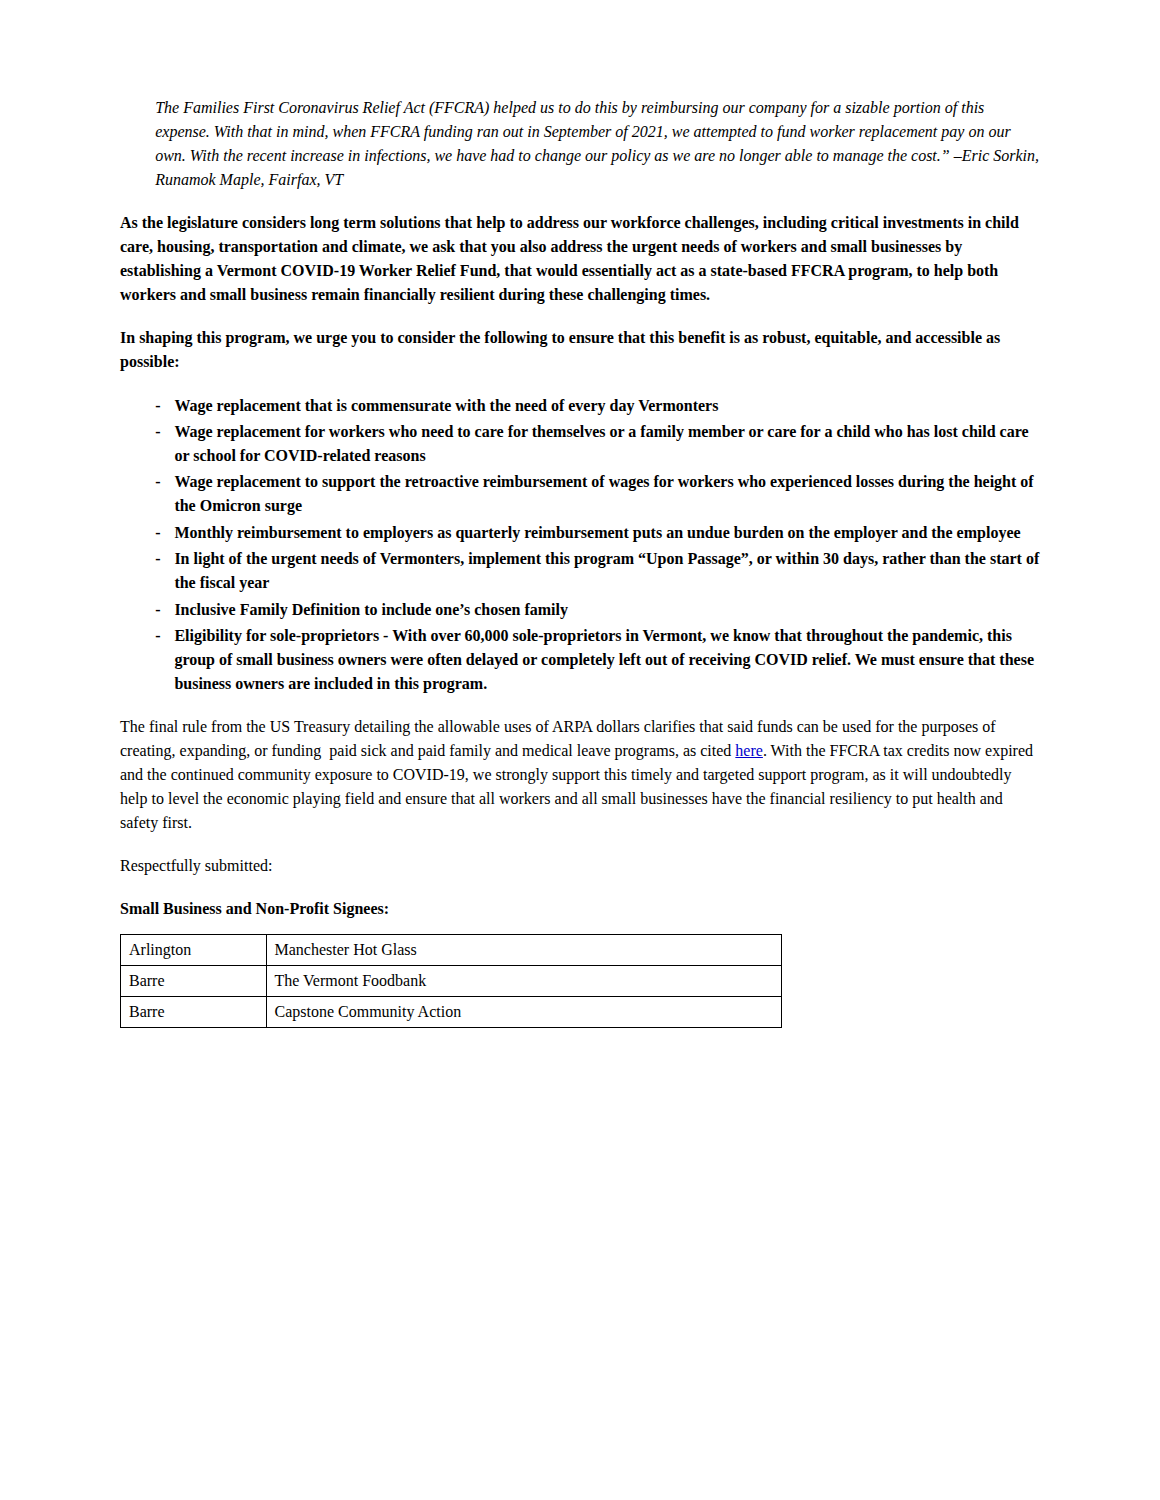The Families First Coronavirus Relief Act (FFCRA) helped us to do this by reimbursing our company for a sizable portion of this expense. With that in mind, when FFCRA funding ran out in September of 2021, we attempted to fund worker replacement pay on our own. With the recent increase in infections, we have had to change our policy as we are no longer able to manage the cost.” –Eric Sorkin, Runamok Maple, Fairfax, VT
As the legislature considers long term solutions that help to address our workforce challenges, including critical investments in child care, housing, transportation and climate, we ask that you also address the urgent needs of workers and small businesses by establishing a Vermont COVID-19 Worker Relief Fund, that would essentially act as a state-based FFCRA program, to help both workers and small business remain financially resilient during these challenging times.
In shaping this program, we urge you to consider the following to ensure that this benefit is as robust, equitable, and accessible as possible:
Wage replacement that is commensurate with the need of every day Vermonters
Wage replacement for workers who need to care for themselves or a family member or care for a child who has lost child care or school for COVID-related reasons
Wage replacement to support the retroactive reimbursement of wages for workers who experienced losses during the height of the Omicron surge
Monthly reimbursement to employers as quarterly reimbursement puts an undue burden on the employer and the employee
In light of the urgent needs of Vermonters, implement this program “Upon Passage”, or within 30 days, rather than the start of the fiscal year
Inclusive Family Definition to include one’s chosen family
Eligibility for sole-proprietors - With over 60,000 sole-proprietors in Vermont, we know that throughout the pandemic, this group of small business owners were often delayed or completely left out of receiving COVID relief. We must ensure that these business owners are included in this program.
The final rule from the US Treasury detailing the allowable uses of ARPA dollars clarifies that said funds can be used for the purposes of creating, expanding, or funding paid sick and paid family and medical leave programs, as cited here. With the FFCRA tax credits now expired and the continued community exposure to COVID-19, we strongly support this timely and targeted support program, as it will undoubtedly help to level the economic playing field and ensure that all workers and all small businesses have the financial resiliency to put health and safety first.
Respectfully submitted:
Small Business and Non-Profit Signees:
| Arlington | Manchester Hot Glass |
| Barre | The Vermont Foodbank |
| Barre | Capstone Community Action |